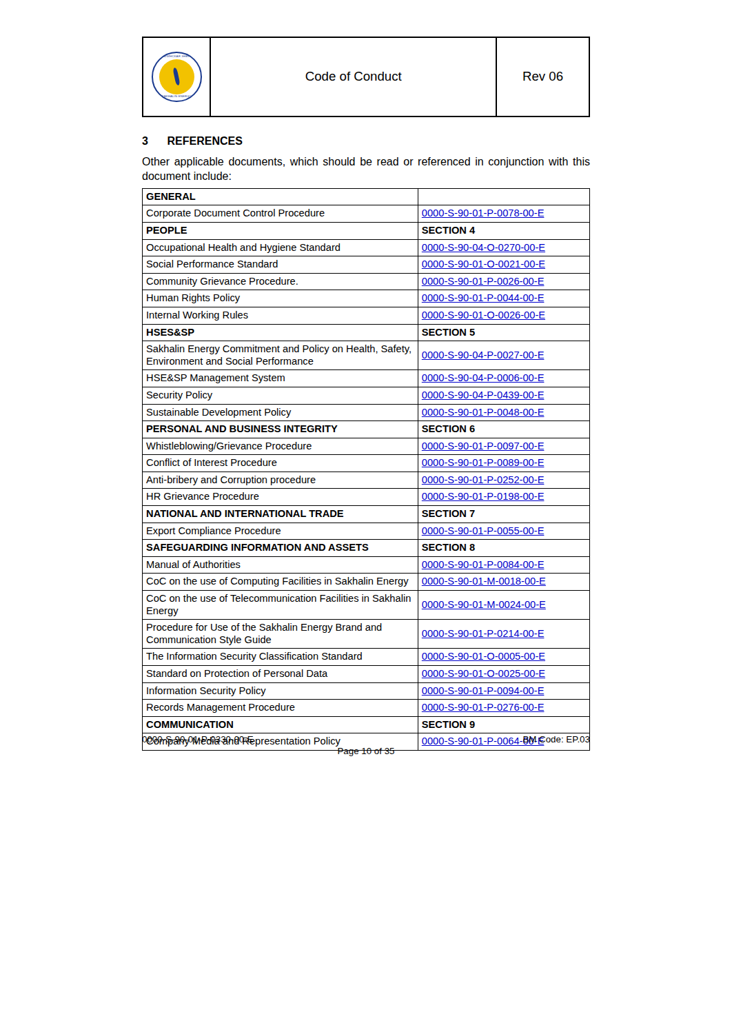| САХАЛИНСКАЯ ЭНЕРГИЯ SAKHALIN ENERGY | Code of Conduct | Rev 06 |
3 REFERENCES
Other applicable documents, which should be read or referenced in conjunction with this document include:
| GENERAL | |
| Corporate Document Control Procedure | 0000-S-90-01-P-0078-00-E |
| PEOPLE | SECTION 4 |
| Occupational Health and Hygiene Standard | 0000-S-90-04-O-0270-00-E |
| Social Performance Standard | 0000-S-90-01-O-0021-00-E |
| Community Grievance Procedure. | 0000-S-90-01-P-0026-00-E |
| Human Rights Policy | 0000-S-90-01-P-0044-00-E |
| Internal Working Rules | 0000-S-90-01-O-0026-00-E |
| HSES&SP | SECTION 5 |
| Sakhalin Energy Commitment and Policy on Health, Safety, Environment and Social Performance | 0000-S-90-04-P-0027-00-E |
| HSE&SP Management System | 0000-S-90-04-P-0006-00-E |
| Security Policy | 0000-S-90-04-P-0439-00-E |
| Sustainable Development Policy | 0000-S-90-01-P-0048-00-E |
| PERSONAL AND BUSINESS INTEGRITY | SECTION 6 |
| Whistleblowing/Grievance Procedure | 0000-S-90-01-P-0097-00-E |
| Conflict of Interest Procedure | 0000-S-90-01-P-0089-00-E |
| Anti-bribery and Corruption procedure | 0000-S-90-01-P-0252-00-E |
| HR Grievance Procedure | 0000-S-90-01-P-0198-00-E |
| NATIONAL AND INTERNATIONAL TRADE | SECTION 7 |
| Export Compliance Procedure | 0000-S-90-01-P-0055-00-E |
| SAFEGUARDING INFORMATION AND ASSETS | SECTION 8 |
| Manual of Authorities | 0000-S-90-01-P-0084-00-E |
| CoC on the use of Computing Facilities in Sakhalin Energy | 0000-S-90-01-M-0018-00-E |
| CoC on the use of Telecommunication Facilities in Sakhalin Energy | 0000-S-90-01-M-0024-00-E |
| Procedure for Use of the Sakhalin Energy Brand and Communication Style Guide | 0000-S-90-01-P-0214-00-E |
| The Information Security Classification Standard | 0000-S-90-01-O-0005-00-E |
| Standard on Protection of Personal Data | 0000-S-90-01-O-0025-00-E |
| Information Security Policy | 0000-S-90-01-P-0094-00-E |
| Records Management Procedure | 0000-S-90-01-P-0276-00-E |
| COMMUNICATION | SECTION 9 |
| Company Media and Representation Policy | 0000-S-90-01-P-0064-00-E |
0000-S-90-01-P-0330-00-E BM Code: EP.03
Page 10 of 35